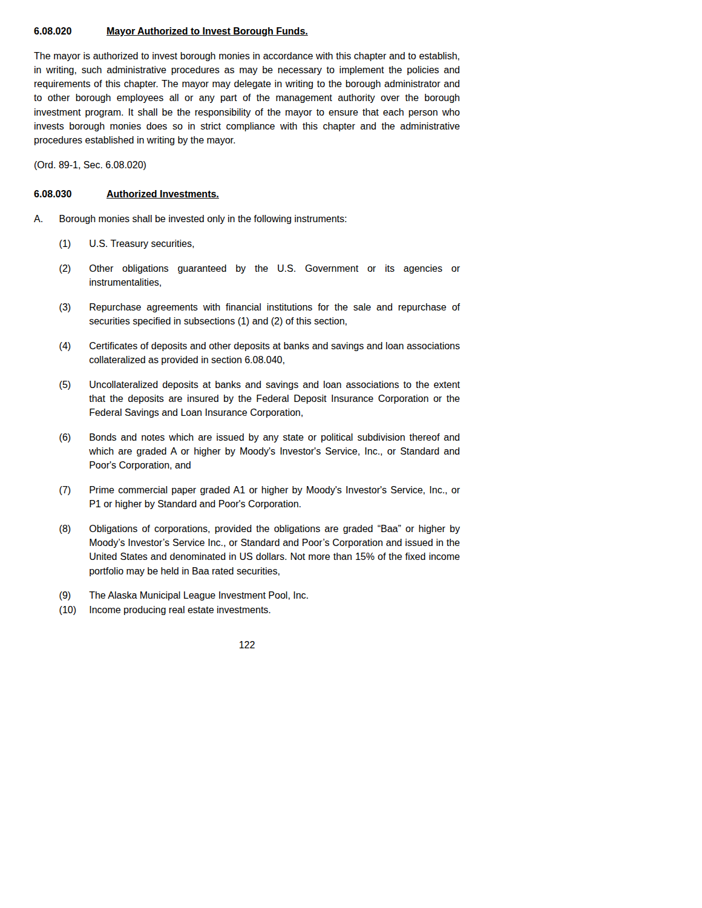6.08.020 Mayor Authorized to Invest Borough Funds.
The mayor is authorized to invest borough monies in accordance with this chapter and to establish, in writing, such administrative procedures as may be necessary to implement the policies and requirements of this chapter. The mayor may delegate in writing to the borough administrator and to other borough employees all or any part of the management authority over the borough investment program. It shall be the responsibility of the mayor to ensure that each person who invests borough monies does so in strict compliance with this chapter and the administrative procedures established in writing by the mayor.
(Ord. 89-1, Sec. 6.08.020)
6.08.030 Authorized Investments.
A.
Borough monies shall be invested only in the following instruments:
(1) U.S. Treasury securities,
(2) Other obligations guaranteed by the U.S. Government or its agencies or instrumentalities,
(3) Repurchase agreements with financial institutions for the sale and repurchase of securities specified in subsections (1) and (2) of this section,
(4) Certificates of deposits and other deposits at banks and savings and loan associations collateralized as provided in section 6.08.040,
(5) Uncollateralized deposits at banks and savings and loan associations to the extent that the deposits are insured by the Federal Deposit Insurance Corporation or the Federal Savings and Loan Insurance Corporation,
(6) Bonds and notes which are issued by any state or political subdivision thereof and which are graded A or higher by Moody's Investor's Service, Inc., or Standard and Poor's Corporation, and
(7) Prime commercial paper graded A1 or higher by Moody's Investor's Service, Inc., or P1 or higher by Standard and Poor's Corporation.
(8) Obligations of corporations, provided the obligations are graded “Baa” or higher by Moody’s Investor’s Service Inc., or Standard and Poor’s Corporation and issued in the United States and denominated in US dollars. Not more than 15% of the fixed income portfolio may be held in Baa rated securities,
(9) The Alaska Municipal League Investment Pool, Inc.
(10) Income producing real estate investments.
122